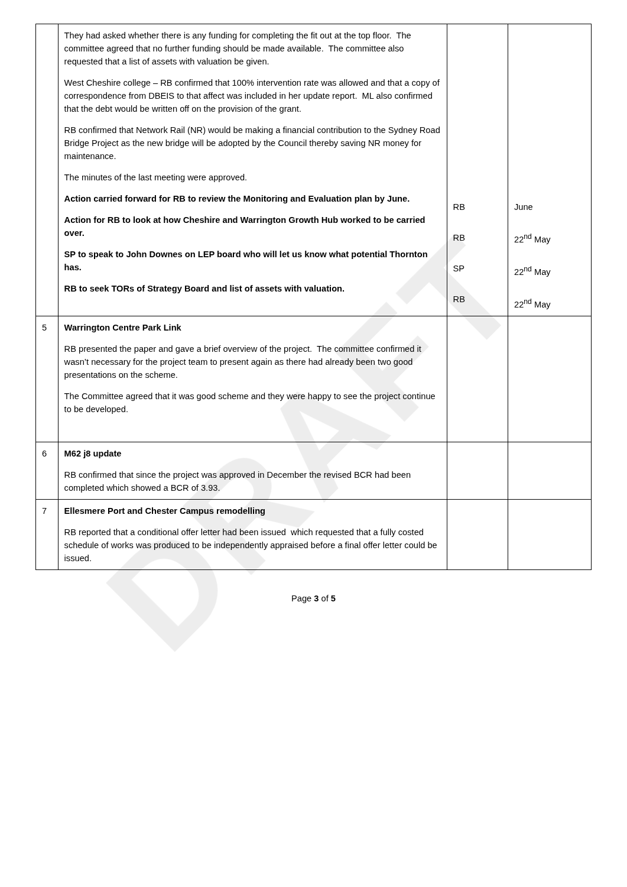DRAFT
| | They had asked whether there is any funding for completing the fit out at the top floor. The committee agreed that no further funding should be made available. The committee also requested that a list of assets with valuation be given. West Cheshire college – RB confirmed that 100% intervention rate was allowed and that a copy of correspondence from DBEIS to that affect was included in her update report. ML also confirmed that the debt would be written off on the provision of the grant. RB confirmed that Network Rail (NR) would be making a financial contribution to the Sydney Road Bridge Project as the new bridge will be adopted by the Council thereby saving NR money for maintenance. The minutes of the last meeting were approved. Action carried forward for RB to review the Monitoring and Evaluation plan by June. Action for RB to look at how Cheshire and Warrington Growth Hub worked to be carried over. SP to speak to John Downes on LEP board who will let us know what potential Thornton has. RB to seek TORs of Strategy Board and list of assets with valuation. | RB RB SP RB | June 22 nd May 22 nd May 22 nd May |
| 5 | Warrington Centre Park Link RB presented the paper and gave a brief overview of the project. The committee confirmed it wasn’t necessary for the project team to present again as there had already been two good presentations on the scheme. The Committee agreed that it was good scheme and they were happy to see the project continue to be developed. | | |
| 6 | M62 j8 update RB confirmed that since the project was approved in December the revised BCR had been completed which showed a BCR of 3.93. | | |
| 7 | Ellesmere Port and Chester Campus remodelling RB reported that a conditional offer letter had been issued which requested that a fully costed schedule of works was produced to be independently appraised before a final offer letter could be issued. | | |
Page 3 of 5